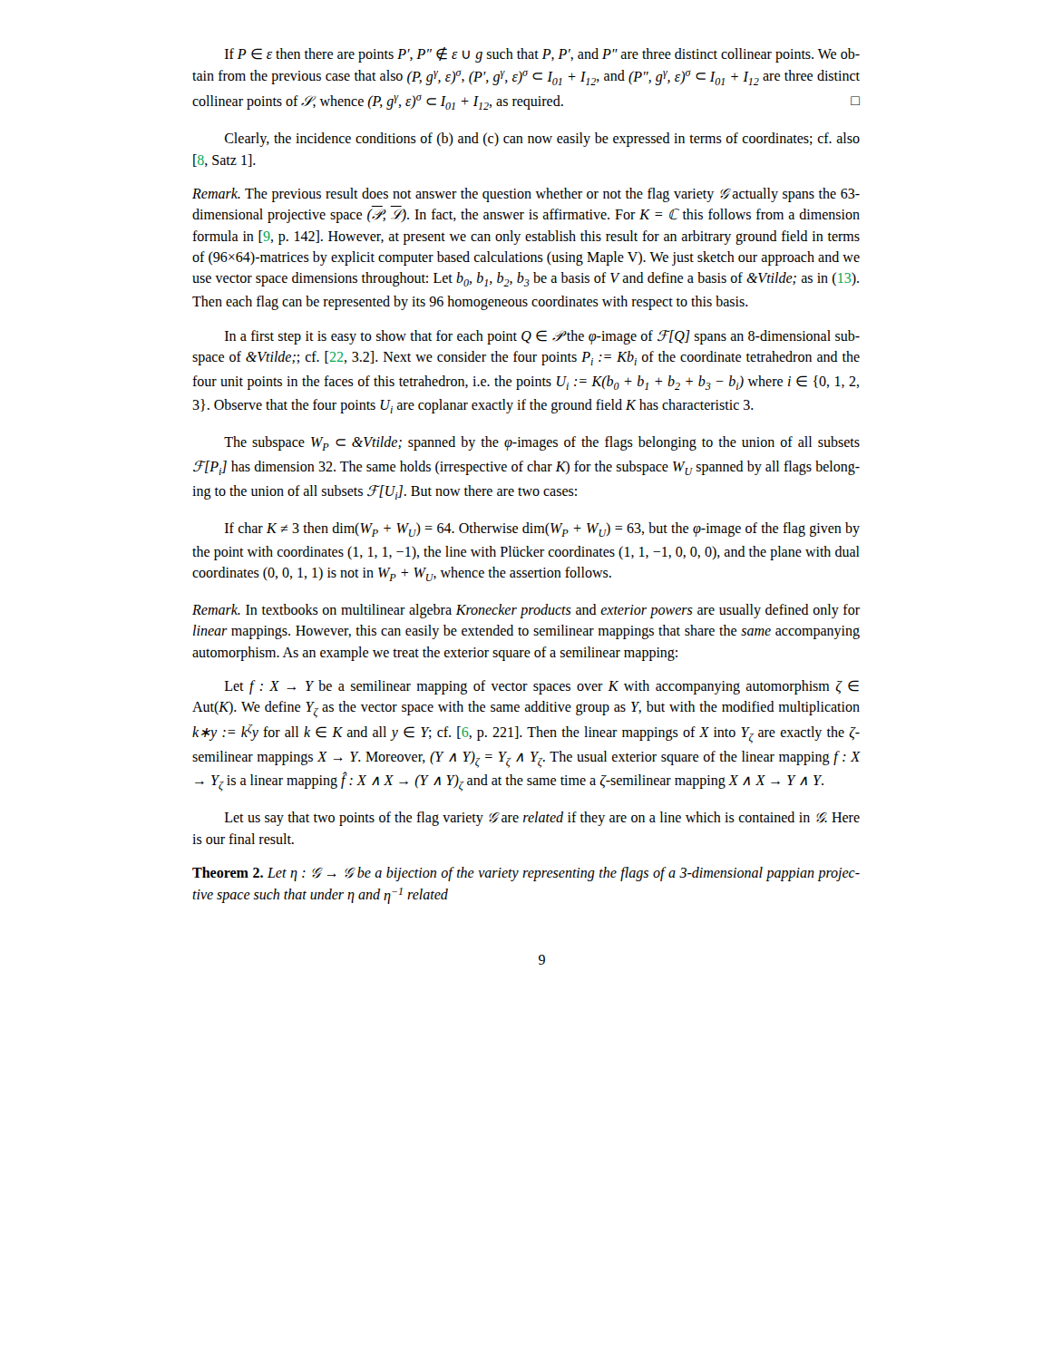If P ∈ ε then there are points P′, P″ ∉ ε ∪ g such that P, P′, and P″ are three distinct collinear points. We obtain from the previous case that also (P, gγ, ε)σ, (P′, gγ, ε)σ ⊂ I01 + I12, and (P″, gγ, ε)σ ⊂ I01 + I12 are three distinct collinear points of 𝒮, whence (P, gγ, ε)σ ⊂ I01 + I12, as required. □
Clearly, the incidence conditions of (b) and (c) can now easily be expressed in terms of coordinates; cf. also [8, Satz 1].
Remark. The previous result does not answer the question whether or not the flag variety 𝒢 actually spans the 63-dimensional projective space (𝒫, ℒ). In fact, the answer is affirmative. For K = ℂ this follows from a dimension formula in [9, p. 142]. However, at present we can only establish this result for an arbitrary ground field in terms of (96×64)-matrices by explicit computer based calculations (using Maple V). We just sketch our approach and we use vector space dimensions throughout: Let b0, b1, b2, b3 be a basis of V and define a basis of &Vtilde; as in (13). Then each flag can be represented by its 96 homogeneous coordinates with respect to this basis.
In a first step it is easy to show that for each point Q ∈ 𝒫 the φ-image of ℱ[Q] spans an 8-dimensional subspace of &Vtilde;; cf. [22, 3.2]. Next we consider the four points Pi := Kbi of the coordinate tetrahedron and the four unit points in the faces of this tetrahedron, i.e. the points Ui := K(b0 + b1 + b2 + b3 − bi) where i ∈ {0, 1, 2, 3}. Observe that the four points Ui are coplanar exactly if the ground field K has characteristic 3.
The subspace WP ⊂ &Vtilde; spanned by the φ-images of the flags belonging to the union of all subsets ℱ[Pi] has dimension 32. The same holds (irrespective of char K) for the subspace WU spanned by all flags belonging to the union of all subsets ℱ[Ui]. But now there are two cases:
If char K ≠ 3 then dim(WP + WU) = 64. Otherwise dim(WP + WU) = 63, but the φ-image of the flag given by the point with coordinates (1, 1, 1, −1), the line with Plücker coordinates (1, 1, −1, 0, 0, 0), and the plane with dual coordinates (0, 0, 1, 1) is not in WP + WU, whence the assertion follows.
Remark. In textbooks on multilinear algebra Kronecker products and exterior powers are usually defined only for linear mappings. However, this can easily be extended to semilinear mappings that share the same accompanying automorphism. As an example we treat the exterior square of a semilinear mapping:
Let f : X → Y be a semilinear mapping of vector spaces over K with accompanying automorphism ζ ∈ Aut(K). We define Yζ as the vector space with the same additive group as Y, but with the modified multiplication k∗y := kζy for all k ∈ K and all y ∈ Y; cf. [6, p. 221]. Then the linear mappings of X into Yζ are exactly the ζ-semilinear mappings X → Y. Moreover, (Y ∧ Y)ζ = Yζ ∧ Yζ. The usual exterior square of the linear mapping f : X → Yζ is a linear mapping f̂ : X ∧ X → (Y ∧ Y)ζ and at the same time a ζ-semilinear mapping X ∧ X → Y ∧ Y.
Let us say that two points of the flag variety 𝒢 are related if they are on a line which is contained in 𝒢. Here is our final result.
Theorem 2. Let η : 𝒢 → 𝒢 be a bijection of the variety representing the flags of a 3-dimensional pappian projective space such that under η and η−1 related
9